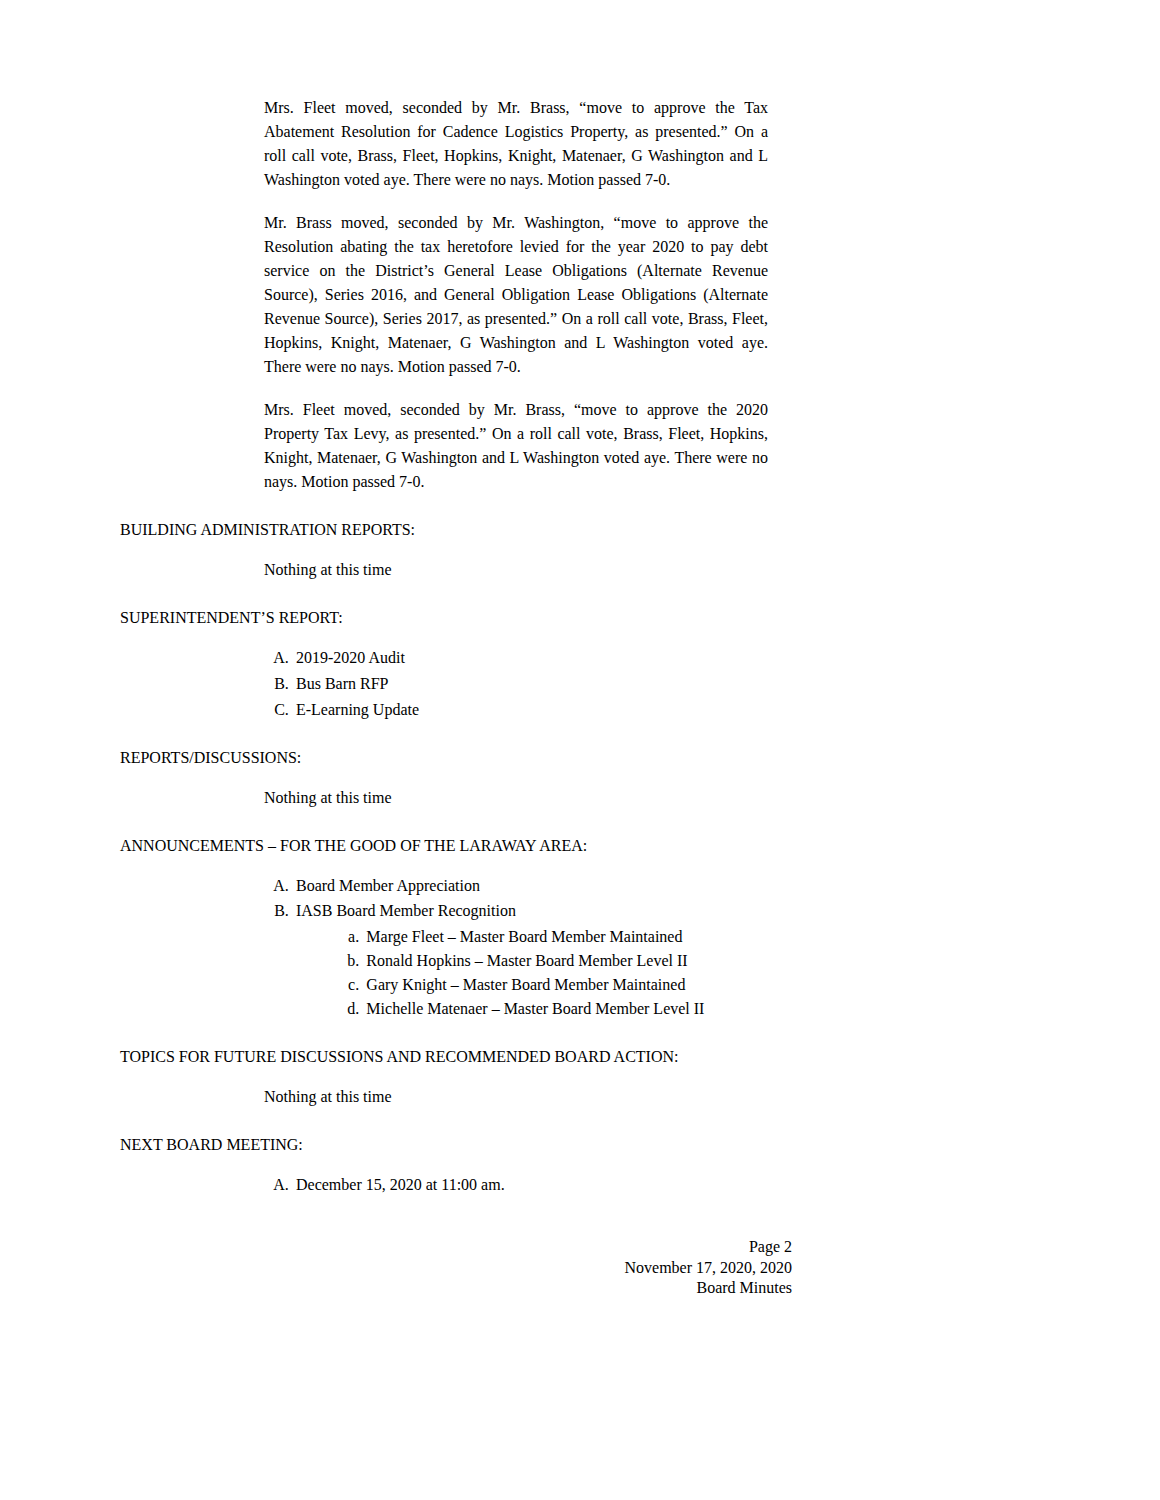Mrs. Fleet moved, seconded by Mr. Brass, “move to approve the Tax Abatement Resolution for Cadence Logistics Property, as presented.” On a roll call vote, Brass, Fleet, Hopkins, Knight, Matenaer, G Washington and L Washington voted aye. There were no nays. Motion passed 7-0.
Mr. Brass moved, seconded by Mr. Washington, “move to approve the Resolution abating the tax heretofore levied for the year 2020 to pay debt service on the District’s General Lease Obligations (Alternate Revenue Source), Series 2016, and General Obligation Lease Obligations (Alternate Revenue Source), Series 2017, as presented.” On a roll call vote, Brass, Fleet, Hopkins, Knight, Matenaer, G Washington and L Washington voted aye. There were no nays. Motion passed 7-0.
Mrs. Fleet moved, seconded by Mr. Brass, “move to approve the 2020 Property Tax Levy, as presented.” On a roll call vote, Brass, Fleet, Hopkins, Knight, Matenaer, G Washington and L Washington voted aye. There were no nays. Motion passed 7-0.
Building Administration Reports:
Nothing at this time
Superintendent’s Report:
2019-2020 Audit
Bus Barn RFP
E-Learning Update
Reports/Discussions:
Nothing at this time
Announcements – For the Good of the Laraway Area:
Board Member Appreciation
IASB Board Member Recognition
Marge Fleet – Master Board Member Maintained
Ronald Hopkins – Master Board Member Level II
Gary Knight – Master Board Member Maintained
Michelle Matenaer – Master Board Member Level II
Topics for Future Discussions and Recommended Board Action:
Nothing at this time
Next Board Meeting:
December 15, 2020 at 11:00 am.
Page 2
November 17, 2020, 2020
Board Minutes